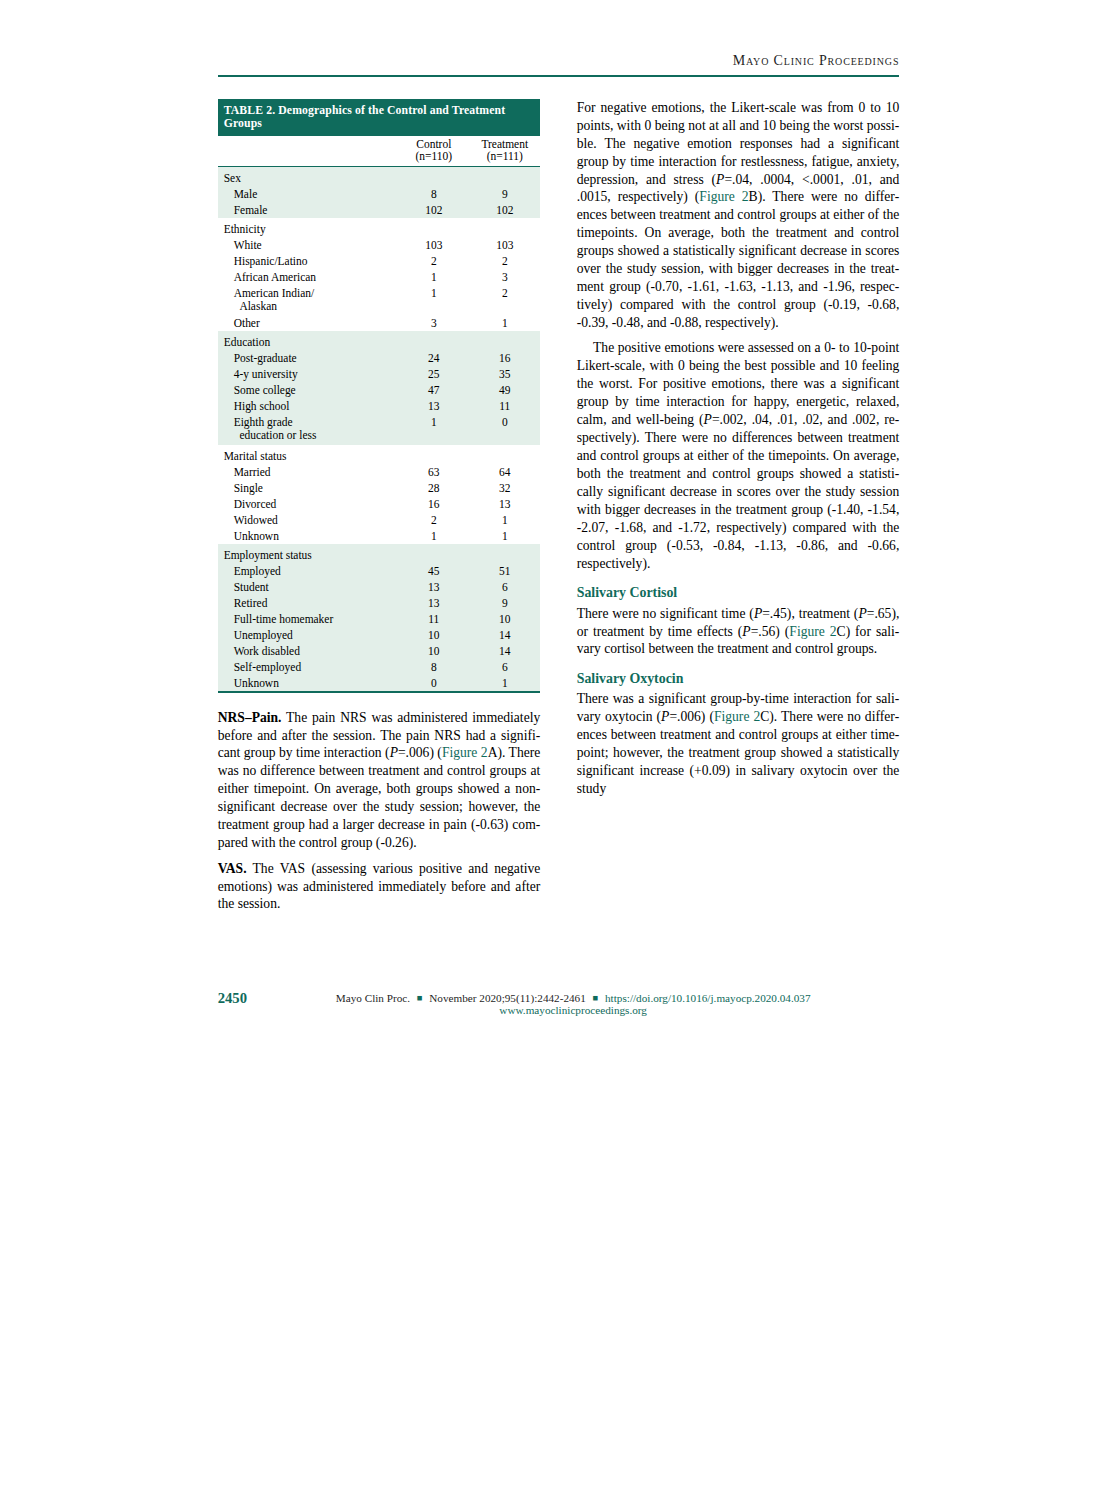Mayo Clinic Proceedings
TABLE 2. Demographics of the Control and Treatment Groups
| | Control (n=110) | Treatment (n=111) |
| --- | --- | --- |
| Sex | | |
| Male | 8 | 9 |
| Female | 102 | 102 |
| Ethnicity | | |
| White | 103 | 103 |
| Hispanic/Latino | 2 | 2 |
| African American | 1 | 3 |
| American Indian/ Alaskan | 1 | 2 |
| Other | 3 | 1 |
| Education | | |
| Post-graduate | 24 | 16 |
| 4-y university | 25 | 35 |
| Some college | 47 | 49 |
| High school | 13 | 11 |
| Eighth grade education or less | 1 | 0 |
| Marital status | | |
| Married | 63 | 64 |
| Single | 28 | 32 |
| Divorced | 16 | 13 |
| Widowed | 2 | 1 |
| Unknown | 1 | 1 |
| Employment status | | |
| Employed | 45 | 51 |
| Student | 13 | 6 |
| Retired | 13 | 9 |
| Full-time homemaker | 11 | 10 |
| Unemployed | 10 | 14 |
| Work disabled | 10 | 14 |
| Self-employed | 8 | 6 |
| Unknown | 0 | 1 |
NRS–Pain. The pain NRS was administered immediately before and after the session. The pain NRS had a significant group by time interaction (P=.006) (Figure 2 A). There was no difference between treatment and control groups at either timepoint. On average, both groups showed a nonsignificant decrease over the study session; however, the treatment group had a larger decrease in pain (-0.63) compared with the control group (-0.26).
VAS. The VAS (assessing various positive and negative emotions) was administered immediately before and after the session.
For negative emotions, the Likert-scale was from 0 to 10 points, with 0 being not at all and 10 being the worst possible. The negative emotion responses had a significant group by time interaction for restlessness, fatigue, anxiety, depression, and stress (P=.04, .0004, <.0001, .01, and .0015, respectively) (Figure 2 B). There were no differences between treatment and control groups at either of the timepoints. On average, both the treatment and control groups showed a statistically significant decrease in scores over the study session, with bigger decreases in the treatment group (-0.70, -1.61, -1.63, -1.13, and -1.96, respectively) compared with the control group (-0.19, -0.68, -0.39, -0.48, and -0.88, respectively).
The positive emotions were assessed on a 0- to 10-point Likert-scale, with 0 being the best possible and 10 feeling the worst. For positive emotions, there was a significant group by time interaction for happy, energetic, relaxed, calm, and well-being (P=.002, .04, .01, .02, and .002, respectively). There were no differences between treatment and control groups at either of the timepoints. On average, both the treatment and control groups showed a statistically significant decrease in scores over the study session with bigger decreases in the treatment group (-1.40, -1.54, -2.07, -1.68, and -1.72, respectively) compared with the control group (-0.53, -0.84, -1.13, -0.86, and -0.66, respectively).
Salivary Cortisol
There were no significant time (P=.45), treatment (P=.65), or treatment by time effects (P=.56) (Figure 2 C) for salivary cortisol between the treatment and control groups.
Salivary Oxytocin
There was a significant group-by-time interaction for salivary oxytocin (P=.006) (Figure 2 C). There were no differences between treatment and control groups at either timepoint; however, the treatment group showed a statistically significant increase (+0.09) in salivary oxytocin over the study
2450
Mayo Clin Proc. ■ November 2020;95(11):2442-2461 ■ https://doi.org/10.1016/j.mayocp.2020.04.037
www.mayoclinicproceedings.org